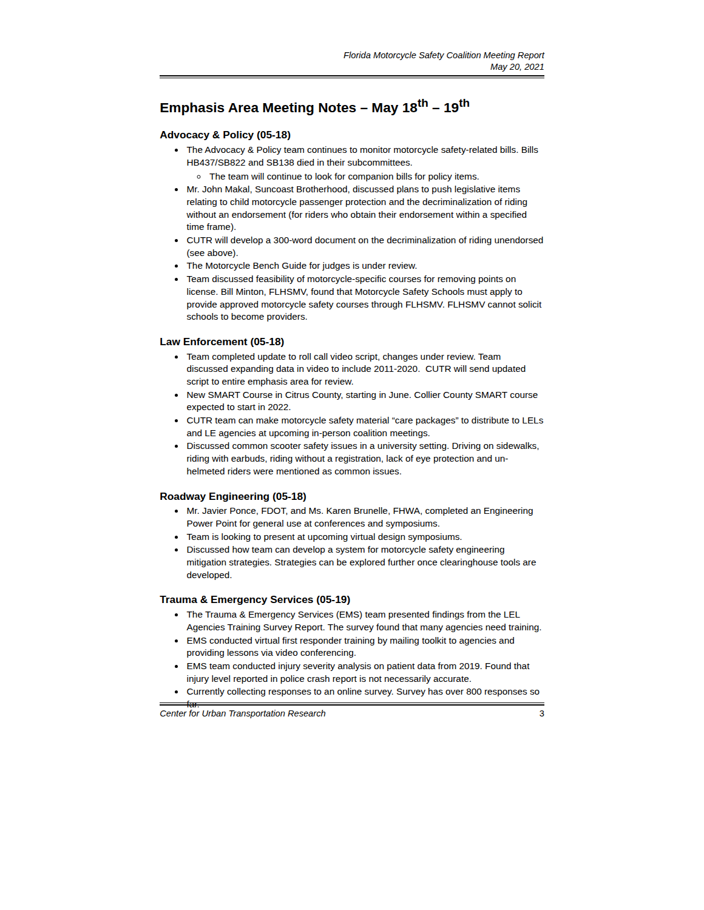Florida Motorcycle Safety Coalition Meeting Report
May 20, 2021
Emphasis Area Meeting Notes – May 18th – 19th
Advocacy & Policy (05-18)
The Advocacy & Policy team continues to monitor motorcycle safety-related bills. Bills HB437/SB822 and SB138 died in their subcommittees.
The team will continue to look for companion bills for policy items.
Mr. John Makal, Suncoast Brotherhood, discussed plans to push legislative items relating to child motorcycle passenger protection and the decriminalization of riding without an endorsement (for riders who obtain their endorsement within a specified time frame).
CUTR will develop a 300-word document on the decriminalization of riding unendorsed (see above).
The Motorcycle Bench Guide for judges is under review.
Team discussed feasibility of motorcycle-specific courses for removing points on license. Bill Minton, FLHSMV, found that Motorcycle Safety Schools must apply to provide approved motorcycle safety courses through FLHSMV. FLHSMV cannot solicit schools to become providers.
Law Enforcement (05-18)
Team completed update to roll call video script, changes under review. Team discussed expanding data in video to include 2011-2020. CUTR will send updated script to entire emphasis area for review.
New SMART Course in Citrus County, starting in June. Collier County SMART course expected to start in 2022.
CUTR team can make motorcycle safety material “care packages” to distribute to LELs and LE agencies at upcoming in-person coalition meetings.
Discussed common scooter safety issues in a university setting. Driving on sidewalks, riding with earbuds, riding without a registration, lack of eye protection and un-helmeted riders were mentioned as common issues.
Roadway Engineering (05-18)
Mr. Javier Ponce, FDOT, and Ms. Karen Brunelle, FHWA, completed an Engineering Power Point for general use at conferences and symposiums.
Team is looking to present at upcoming virtual design symposiums.
Discussed how team can develop a system for motorcycle safety engineering mitigation strategies. Strategies can be explored further once clearinghouse tools are developed.
Trauma & Emergency Services (05-19)
The Trauma & Emergency Services (EMS) team presented findings from the LEL Agencies Training Survey Report. The survey found that many agencies need training.
EMS conducted virtual first responder training by mailing toolkit to agencies and providing lessons via video conferencing.
EMS team conducted injury severity analysis on patient data from 2019. Found that injury level reported in police crash report is not necessarily accurate.
Currently collecting responses to an online survey. Survey has over 800 responses so far.
Center for Urban Transportation Research 3